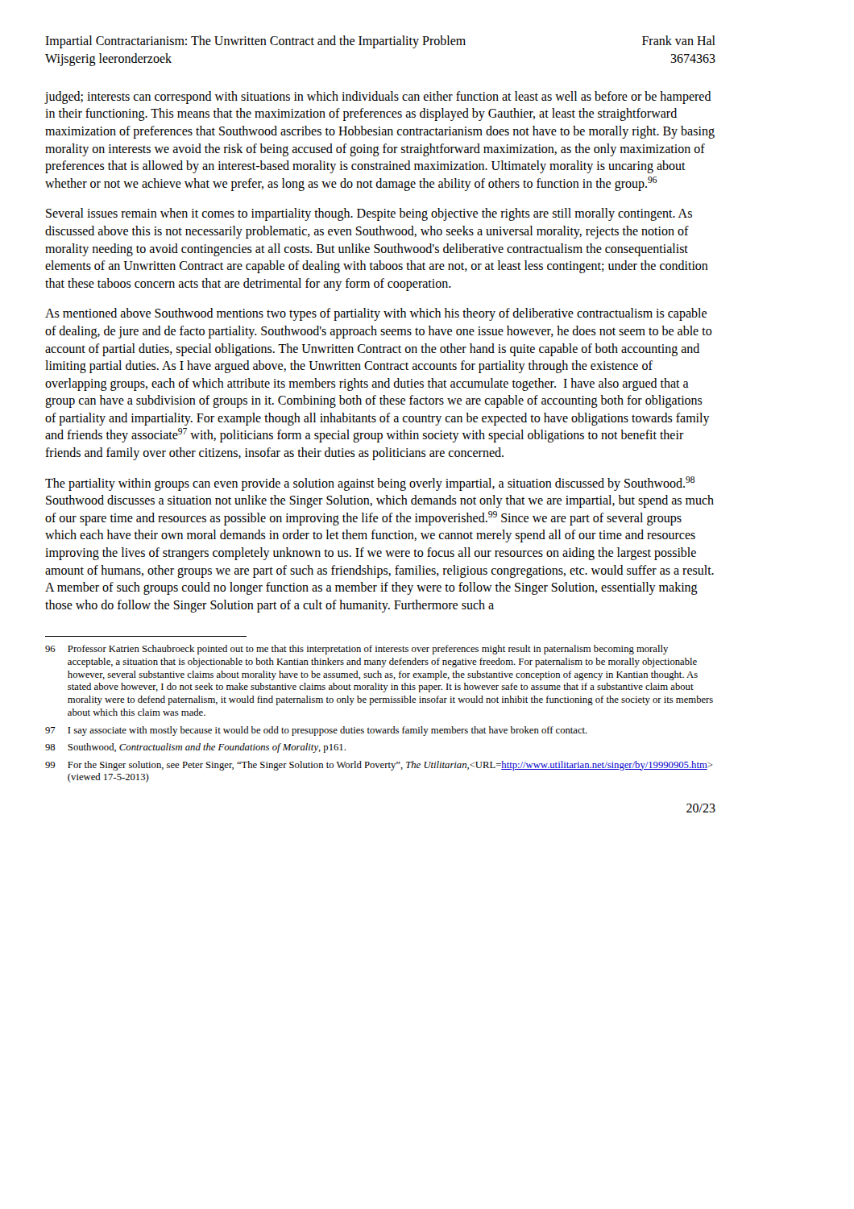Impartial Contractarianism: The Unwritten Contract and the Impartiality Problem Frank van Hal
Wijsgerig leeronderzoek 3674363
judged; interests can correspond with situations in which individuals can either function at least as well as before or be hampered in their functioning. This means that the maximization of preferences as displayed by Gauthier, at least the straightforward maximization of preferences that Southwood ascribes to Hobbesian contractarianism does not have to be morally right. By basing morality on interests we avoid the risk of being accused of going for straightforward maximization, as the only maximization of preferences that is allowed by an interest-based morality is constrained maximization. Ultimately morality is uncaring about whether or not we achieve what we prefer, as long as we do not damage the ability of others to function in the group.96
Several issues remain when it comes to impartiality though. Despite being objective the rights are still morally contingent. As discussed above this is not necessarily problematic, as even Southwood, who seeks a universal morality, rejects the notion of morality needing to avoid contingencies at all costs. But unlike Southwood's deliberative contractualism the consequentialist elements of an Unwritten Contract are capable of dealing with taboos that are not, or at least less contingent; under the condition that these taboos concern acts that are detrimental for any form of cooperation.
As mentioned above Southwood mentions two types of partiality with which his theory of deliberative contractualism is capable of dealing, de jure and de facto partiality. Southwood's approach seems to have one issue however, he does not seem to be able to account of partial duties, special obligations. The Unwritten Contract on the other hand is quite capable of both accounting and limiting partial duties. As I have argued above, the Unwritten Contract accounts for partiality through the existence of overlapping groups, each of which attribute its members rights and duties that accumulate together. I have also argued that a group can have a subdivision of groups in it. Combining both of these factors we are capable of accounting both for obligations of partiality and impartiality. For example though all inhabitants of a country can be expected to have obligations towards family and friends they associate97 with, politicians form a special group within society with special obligations to not benefit their friends and family over other citizens, insofar as their duties as politicians are concerned.
The partiality within groups can even provide a solution against being overly impartial, a situation discussed by Southwood.98 Southwood discusses a situation not unlike the Singer Solution, which demands not only that we are impartial, but spend as much of our spare time and resources as possible on improving the life of the impoverished.99 Since we are part of several groups which each have their own moral demands in order to let them function, we cannot merely spend all of our time and resources improving the lives of strangers completely unknown to us. If we were to focus all our resources on aiding the largest possible amount of humans, other groups we are part of such as friendships, families, religious congregations, etc. would suffer as a result. A member of such groups could no longer function as a member if they were to follow the Singer Solution, essentially making those who do follow the Singer Solution part of a cult of humanity. Furthermore such a
96 Professor Katrien Schaubroeck pointed out to me that this interpretation of interests over preferences might result in paternalism becoming morally acceptable, a situation that is objectionable to both Kantian thinkers and many defenders of negative freedom. For paternalism to be morally objectionable however, several substantive claims about morality have to be assumed, such as, for example, the substantive conception of agency in Kantian thought. As stated above however, I do not seek to make substantive claims about morality in this paper. It is however safe to assume that if a substantive claim about morality were to defend paternalism, it would find paternalism to only be permissible insofar it would not inhibit the functioning of the society or its members about which this claim was made.
97 I say associate with mostly because it would be odd to presuppose duties towards family members that have broken off contact.
98 Southwood, Contractualism and the Foundations of Morality, p161.
99 For the Singer solution, see Peter Singer, “The Singer Solution to World Poverty”, The Utilitarian,<URL=http://www.utilitarian.net/singer/by/19990905.htm> (viewed 17-5-2013)
20/23